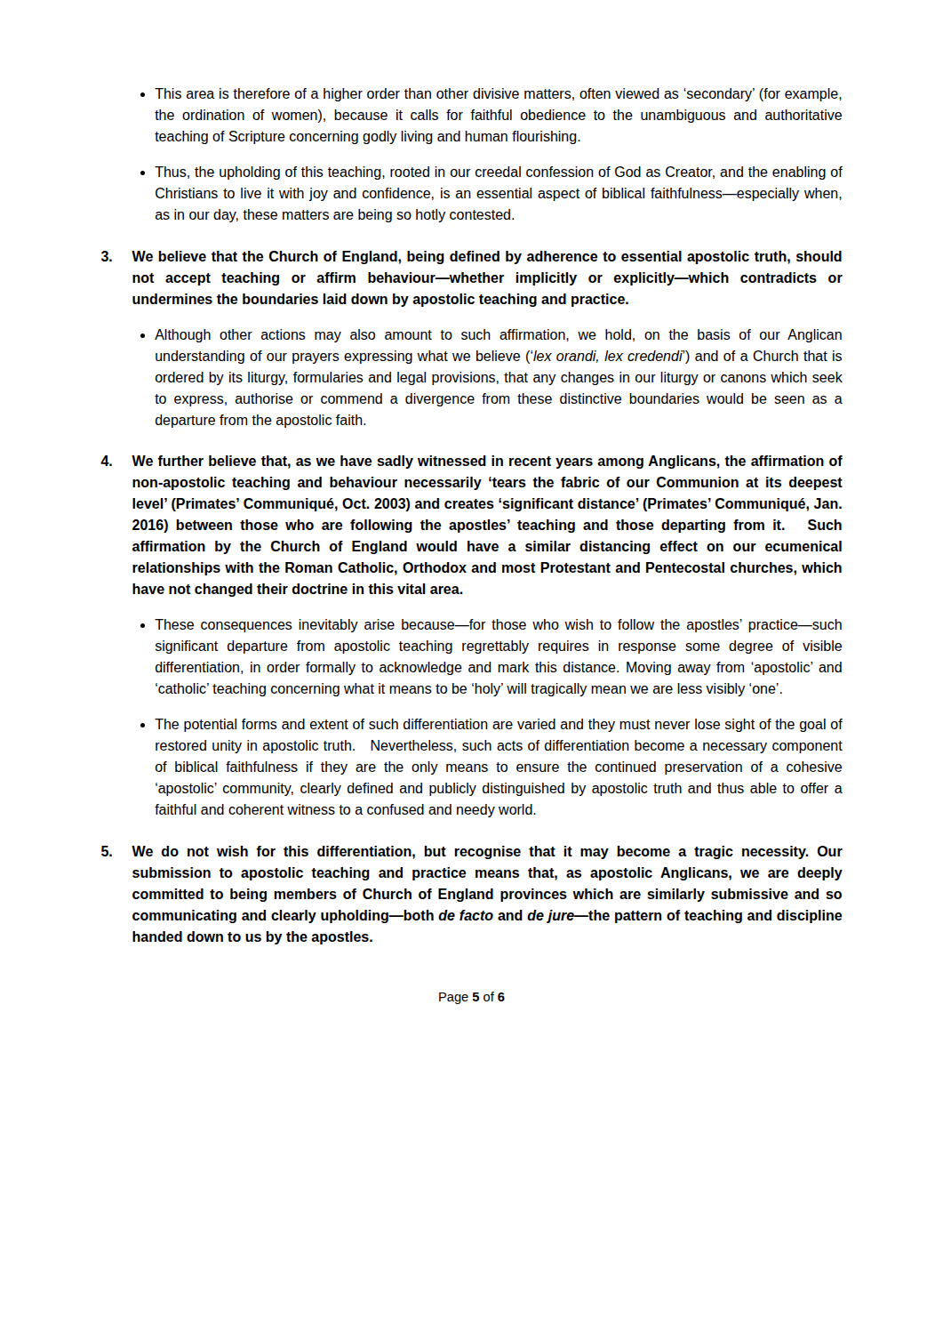This area is therefore of a higher order than other divisive matters, often viewed as ‘secondary’ (for example, the ordination of women), because it calls for faithful obedience to the unambiguous and authoritative teaching of Scripture concerning godly living and human flourishing.
Thus, the upholding of this teaching, rooted in our creedal confession of God as Creator, and the enabling of Christians to live it with joy and confidence, is an essential aspect of biblical faithfulness—especially when, as in our day, these matters are being so hotly contested.
We believe that the Church of England, being defined by adherence to essential apostolic truth, should not accept teaching or affirm behaviour—whether implicitly or explicitly—which contradicts or undermines the boundaries laid down by apostolic teaching and practice.
Although other actions may also amount to such affirmation, we hold, on the basis of our Anglican understanding of our prayers expressing what we believe (‘lex orandi, lex credendi’) and of a Church that is ordered by its liturgy, formularies and legal provisions, that any changes in our liturgy or canons which seek to express, authorise or commend a divergence from these distinctive boundaries would be seen as a departure from the apostolic faith.
We further believe that, as we have sadly witnessed in recent years among Anglicans, the affirmation of non-apostolic teaching and behaviour necessarily ‘tears the fabric of our Communion at its deepest level’ (Primates’ Communiqué, Oct. 2003) and creates ‘significant distance’ (Primates’ Communiqué, Jan. 2016) between those who are following the apostles’ teaching and those departing from it. Such affirmation by the Church of England would have a similar distancing effect on our ecumenical relationships with the Roman Catholic, Orthodox and most Protestant and Pentecostal churches, which have not changed their doctrine in this vital area.
These consequences inevitably arise because—for those who wish to follow the apostles’ practice—such significant departure from apostolic teaching regrettably requires in response some degree of visible differentiation, in order formally to acknowledge and mark this distance. Moving away from ‘apostolic’ and ‘catholic’ teaching concerning what it means to be ‘holy’ will tragically mean we are less visibly ‘one’.
The potential forms and extent of such differentiation are varied and they must never lose sight of the goal of restored unity in apostolic truth. Nevertheless, such acts of differentiation become a necessary component of biblical faithfulness if they are the only means to ensure the continued preservation of a cohesive ‘apostolic’ community, clearly defined and publicly distinguished by apostolic truth and thus able to offer a faithful and coherent witness to a confused and needy world.
We do not wish for this differentiation, but recognise that it may become a tragic necessity. Our submission to apostolic teaching and practice means that, as apostolic Anglicans, we are deeply committed to being members of Church of England provinces which are similarly submissive and so communicating and clearly upholding—both de facto and de jure—the pattern of teaching and discipline handed down to us by the apostles.
Page 5 of 6